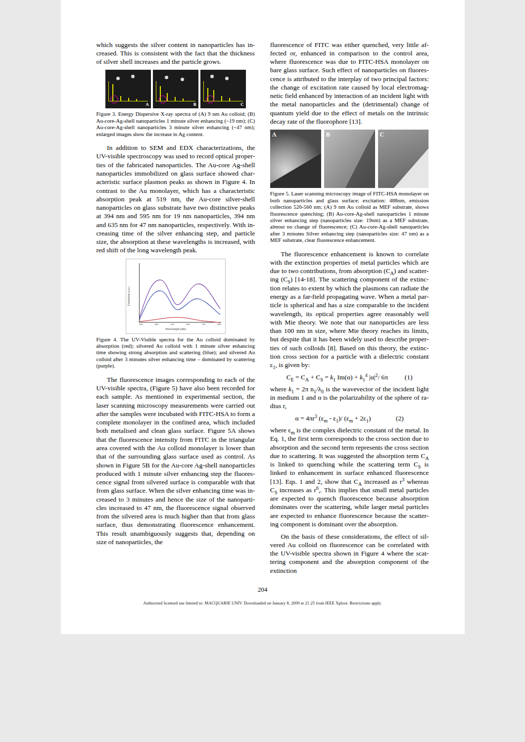which suggests the silver content in nanoparticles has increased. This is consistent with the fact that the thickness of silver shell increases and the particle grows.
A
B
C
Figure 3. Energy Dispersive X-ray spectra of (A) 9 nm Au colloid; (B) Au-core-Ag-shell nanoparticles 1 minute silver enhancing (~19 nm); (C) Au-core-Ag-shell nanoparticles 3 minute silver enhancing (~47 nm); enlarged images show the increase in Ag content.
In addition to SEM and EDX characterizations, the UV-visible spectroscopy was used to record optical properties of the fabricated nanoparticles. The Au-core Ag-shell nanoparticles immobilized on glass surface showed characteristic surface plasmon peaks as shown in Figure 4. In contrast to the Au monolayer, which has a characteristic absorption peak at 519 nm, the Au-core silver-shell nanoparticles on glass substrate have two distinctive peaks at 394 nm and 595 nm for 19 nm nanoparticles, 394 nm and 635 nm for 47 nm nanoparticles, respectively. With increasing time of the silver enhancing step, and particle size, the absorption at these wavelengths is increased, with red shift of the long wavelength peak.
Extinction (a.u.)
300400500600700800
Wavelength (nm)
Figure 4. The UV-Visible spectra for the Au colloid dominated by absorption (red); silvered Au colloid with 1 minute silver enhancing time showing strong absorption and scattering (blue); and silvered Au colloid after 3 minutes silver enhancing time – dominated by scattering (purple).
The fluorescence images corresponding to each of the UV-visible spectra, (Figure 5) have also been recorded for each sample. As mentioned in experimental section, the laser scanning microscopy measurements were carried out after the samples were incubated with FITC-HSA to form a complete monolayer in the confined area, which included both metalised and clean glass surface. Figure 5A shows that the fluorescence intensity from FITC in the triangular area covered with the Au colloid monolayer is lower than that of the surrounding glass surface used as control. As shown in Figure 5B for the Au-core Ag-shell nanoparticles produced with 1 minute silver enhancing step the fluorescence signal from silvered surface is comparable with that from glass surface. When the silver enhancing time was increased to 3 minutes and hence the size of the nanoparticles increased to 47 nm, the fluorescence signal observed from the silvered area is much higher than that from glass surface, thus demonstrating fluorescence enhancement. This result unambiguously suggests that, depending on size of nanoparticles, the
fluorescence of FITC was either quenched, very little affected or, enhanced in comparison to the control area, where fluorescence was due to FITC-HSA monolayer on bare glass surface. Such effect of nanoparticles on fluorescence is attributed to the interplay of two principal factors: the change of excitation rate caused by local electromagnetic field enhanced by interaction of an incident light with the metal nanoparticles and the (detrimental) change of quantum yield due to the effect of metals on the intrinsic decay rate of the fluorophore [13].
A
B
C
Figure 5. Laser scanning microscopy image of FITC-HSA monolayer on both nanoparticles and glass surface; excitation: 488nm, emission collection 520-560 nm; (A) 9 nm Au colloid as MEF substrate, shows fluorescence quenching; (B) Au-core-Ag-shell nanoparticles 1 minute silver enhancing step (nanoparticles size: 19nm) as a MEF substrate, almost no change of fluorescence; (C) Au-core-Ag-shell nanoparticles after 3 minutes Silver enhancing step (nanoparticles size: 47 nm) as a MEF substrate, clear fluorescence enhancement.
The fluorescence enhancement is known to correlate with the extinction properties of metal particles which are due to two contributions, from absorption (CA) and scattering (CS) [14-18]. The scattering component of the extinction relates to extent by which the plasmons can radiate the energy as a far-field propagating wave. When a metal particle is spherical and has a size comparable to the incident wavelength, its optical properties agree reasonably well with Mie theory. We note that our nanoparticles are less than 100 nm in size, where Mie theory reaches its limits, but despite that it has been widely used to describe properties of such colloids [8]. Based on this theory, the extinction cross section for a particle with a dielectric constant ε1, is given by:
CE = CA + CS = k1 Im(α) + k14 |α|2/ 6π (1)
where k1 = 2π n1/λ0 is the wavevector of the incident light in medium 1 and α is the polarizability of the sphere of radius r,
α = 4πr3 (εm - ε1)/ (εm + 2ε1) (2)
where εm is the complex dielectric constant of the metal. In Eq. 1, the first term corresponds to the cross section due to absorption and the second term represents the cross section due to scattering. It was suggested the absorption term CA is linked to quenching while the scattering term CS is linked to enhancement in surface enhanced fluorescence [13]. Eqs. 1 and 2, show that CA increased as r3 whereas CS increases as r6,. This implies that small metal particles are expected to quench fluorescence because absorption dominates over the scattering, while larger metal particles are expected to enhance fluorescence because the scattering component is dominant over the absorption.
On the basis of these considerations, the effect of silvered Au colloid on fluorescence can be correlated with the UV-visible spectra shown in Figure 4 where the scattering component and the absorption component of the extinction
204
Authorized licensed use limited to: MACQUARIE UNIV. Downloaded on January 8, 2009 at 21:25 from IEEE Xplore. Restrictions apply.